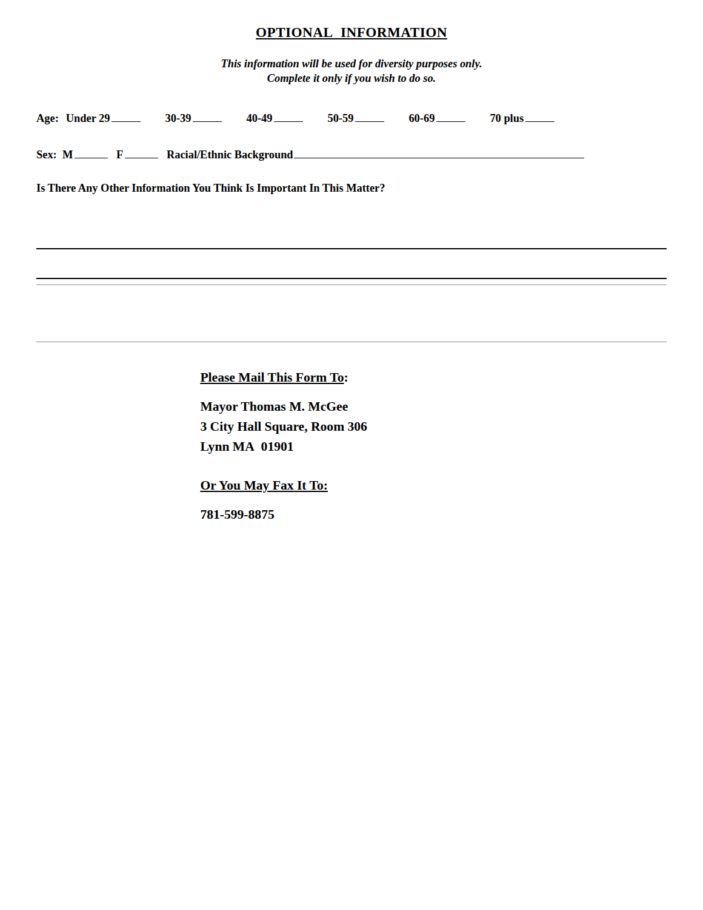OPTIONAL INFORMATION
This information will be used for diversity purposes only.
Complete it only if you wish to do so.
Age: Under 29 30-39 40-49 50-59 60-69 70 plus
Sex: M F Racial/Ethnic Background
Is There Any Other Information You Think Is Important In This Matter?
Please Mail This Form To:
Mayor Thomas M. McGee
3 City Hall Square, Room 306
Lynn MA 01901
Or You May Fax It To:
781-599-8875